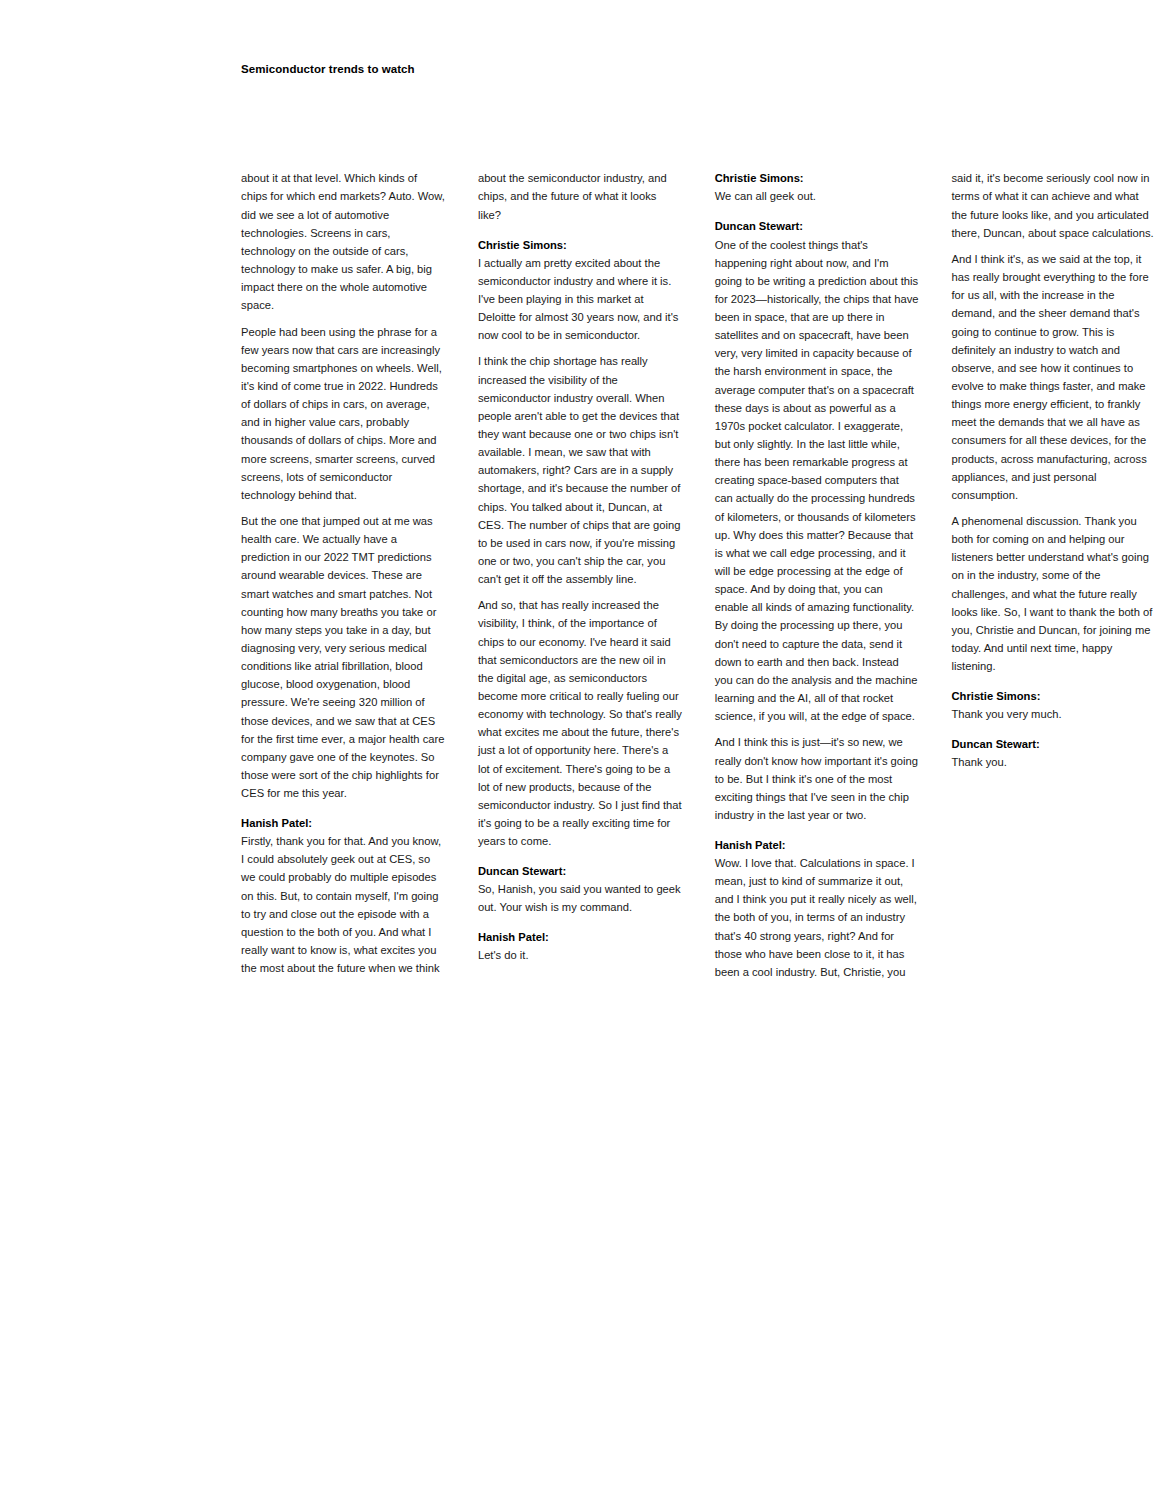Semiconductor trends to watch
about it at that level. Which kinds of chips for which end markets? Auto. Wow, did we see a lot of automotive technologies. Screens in cars, technology on the outside of cars, technology to make us safer. A big, big impact there on the whole automotive space.
People had been using the phrase for a few years now that cars are increasingly becoming smartphones on wheels. Well, it's kind of come true in 2022. Hundreds of dollars of chips in cars, on average, and in higher value cars, probably thousands of dollars of chips. More and more screens, smarter screens, curved screens, lots of semiconductor technology behind that.
But the one that jumped out at me was health care. We actually have a prediction in our 2022 TMT predictions around wearable devices. These are smart watches and smart patches. Not counting how many breaths you take or how many steps you take in a day, but diagnosing very, very serious medical conditions like atrial fibrillation, blood glucose, blood oxygenation, blood pressure. We're seeing 320 million of those devices, and we saw that at CES for the first time ever, a major health care company gave one of the keynotes. So those were sort of the chip highlights for CES for me this year.
Hanish Patel:
Firstly, thank you for that. And you know, I could absolutely geek out at CES, so we could probably do multiple episodes on this. But, to contain myself, I'm going to try and close out the episode with a question to the both of you. And what I really want to know is, what excites you the most about the future when we think about the semiconductor industry, and chips, and the future of what it looks like?
Christie Simons:
I actually am pretty excited about the semiconductor industry and where it is. I've been playing in this market at Deloitte for almost 30 years now, and it's now cool to be in semiconductor.
I think the chip shortage has really increased the visibility of the semiconductor industry overall. When people aren't able to get the devices that they want because one or two chips isn't available. I mean, we saw that with automakers, right? Cars are in a supply shortage, and it's because the number of chips. You talked about it, Duncan, at CES. The number of chips that are going to be used in cars now, if you're missing one or two, you can't ship the car, you can't get it off the assembly line.
And so, that has really increased the visibility, I think, of the importance of chips to our economy. I've heard it said that semiconductors are the new oil in the digital age, as semiconductors become more critical to really fueling our economy with technology. So that's really what excites me about the future, there's just a lot of opportunity here. There's a lot of excitement. There's going to be a lot of new products, because of the semiconductor industry. So I just find that it's going to be a really exciting time for years to come.
Duncan Stewart:
So, Hanish, you said you wanted to geek out. Your wish is my command.
Hanish Patel:
Let's do it.
Christie Simons:
We can all geek out.
Duncan Stewart:
One of the coolest things that's happening right about now, and I'm going to be writing a prediction about this for 2023—historically, the chips that have been in space, that are up there in satellites and on spacecraft, have been very, very limited in capacity because of the harsh environment in space, the average computer that's on a spacecraft these days is about as powerful as a 1970s pocket calculator. I exaggerate, but only slightly. In the last little while, there has been remarkable progress at creating space-based computers that can actually do the processing hundreds of kilometers, or thousands of kilometers up. Why does this matter? Because that is what we call edge processing, and it will be edge processing at the edge of space. And by doing that, you can enable all kinds of amazing functionality. By doing the processing up there, you don't need to capture the data, send it down to earth and then back. Instead you can do the analysis and the machine learning and the AI, all of that rocket science, if you will, at the edge of space.
And I think this is just—it's so new, we really don't know how important it's going to be. But I think it's one of the most exciting things that I've seen in the chip industry in the last year or two.
Hanish Patel:
Wow. I love that. Calculations in space. I mean, just to kind of summarize it out, and I think you put it really nicely as well, the both of you, in terms of an industry that's 40 strong years, right? And for those who have been close to it, it has been a cool industry. But, Christie, you said it, it's become seriously cool now in terms of what it can achieve and what the future looks like, and you articulated there, Duncan, about space calculations.
And I think it's, as we said at the top, it has really brought everything to the fore for us all, with the increase in the demand, and the sheer demand that's going to continue to grow. This is definitely an industry to watch and observe, and see how it continues to evolve to make things faster, and make things more energy efficient, to frankly meet the demands that we all have as consumers for all these devices, for the products, across manufacturing, across appliances, and just personal consumption.
A phenomenal discussion. Thank you both for coming on and helping our listeners better understand what's going on in the industry, some of the challenges, and what the future really looks like. So, I want to thank the both of you, Christie and Duncan, for joining me today. And until next time, happy listening.
Christie Simons:
Thank you very much.
Duncan Stewart:
Thank you.